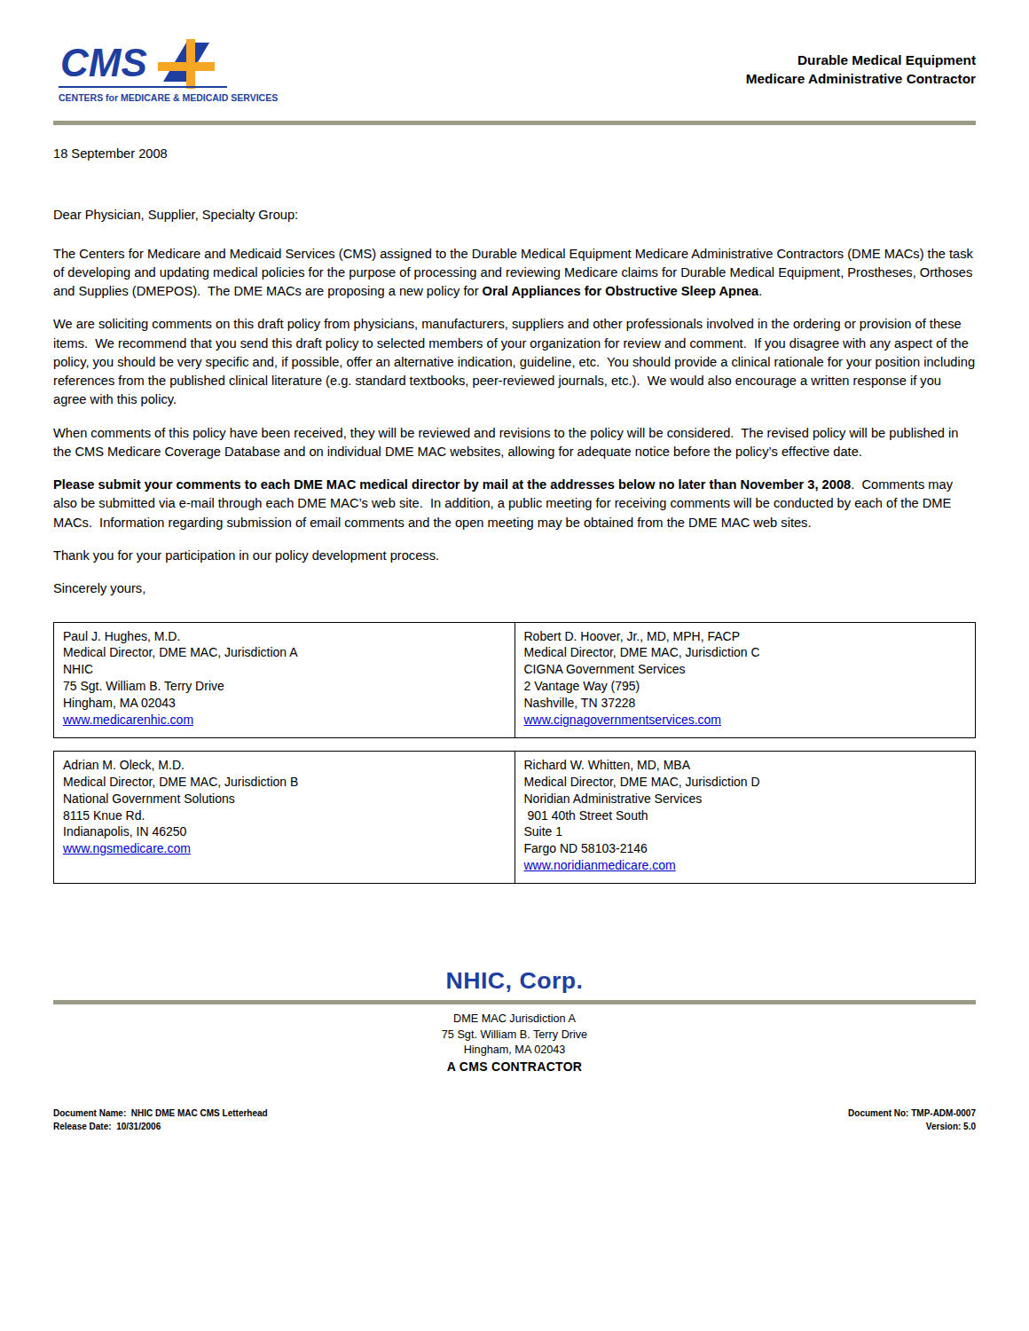CMS CENTERS for MEDICARE & MEDICAID SERVICES
Durable Medical Equipment
Medicare Administrative Contractor
18 September 2008
Dear Physician, Supplier, Specialty Group:
The Centers for Medicare and Medicaid Services (CMS) assigned to the Durable Medical Equipment Medicare Administrative Contractors (DME MACs) the task of developing and updating medical policies for the purpose of processing and reviewing Medicare claims for Durable Medical Equipment, Prostheses, Orthoses and Supplies (DMEPOS). The DME MACs are proposing a new policy for Oral Appliances for Obstructive Sleep Apnea.
We are soliciting comments on this draft policy from physicians, manufacturers, suppliers and other professionals involved in the ordering or provision of these items. We recommend that you send this draft policy to selected members of your organization for review and comment. If you disagree with any aspect of the policy, you should be very specific and, if possible, offer an alternative indication, guideline, etc. You should provide a clinical rationale for your position including references from the published clinical literature (e.g. standard textbooks, peer-reviewed journals, etc.). We would also encourage a written response if you agree with this policy.
When comments of this policy have been received, they will be reviewed and revisions to the policy will be considered. The revised policy will be published in the CMS Medicare Coverage Database and on individual DME MAC websites, allowing for adequate notice before the policy’s effective date.
Please submit your comments to each DME MAC medical director by mail at the addresses below no later than November 3, 2008. Comments may also be submitted via e-mail through each DME MAC’s web site. In addition, a public meeting for receiving comments will be conducted by each of the DME MACs. Information regarding submission of email comments and the open meeting may be obtained from the DME MAC web sites.
Thank you for your participation in our policy development process.
Sincerely yours,
| Paul J. Hughes, M.D. Medical Director, DME MAC, Jurisdiction A NHIC 75 Sgt. William B. Terry Drive Hingham, MA 02043 www.medicarenhic.com | Robert D. Hoover, Jr., MD, MPH, FACP Medical Director, DME MAC, Jurisdiction C CIGNA Government Services 2 Vantage Way (795) Nashville, TN 37228 www.cignagovernmentservices.com |
| Adrian M. Oleck, M.D. Medical Director, DME MAC, Jurisdiction B National Government Solutions 8115 Knue Rd. Indianapolis, IN 46250 www.ngsmedicare.com | Richard W. Whitten, MD, MBA Medical Director, DME MAC, Jurisdiction D Noridian Administrative Services 901 40th Street South Suite 1 Fargo ND 58103-2146 www.noridianmedicare.com |
NHIC, Corp.
DME MAC Jurisdiction A
75 Sgt. William B. Terry Drive
Hingham, MA 02043
A CMS CONTRACTOR
Document Name: NHIC DME MAC CMS Letterhead
Release Date: 10/31/2006
Document No: TMP-ADM-0007
Version: 5.0